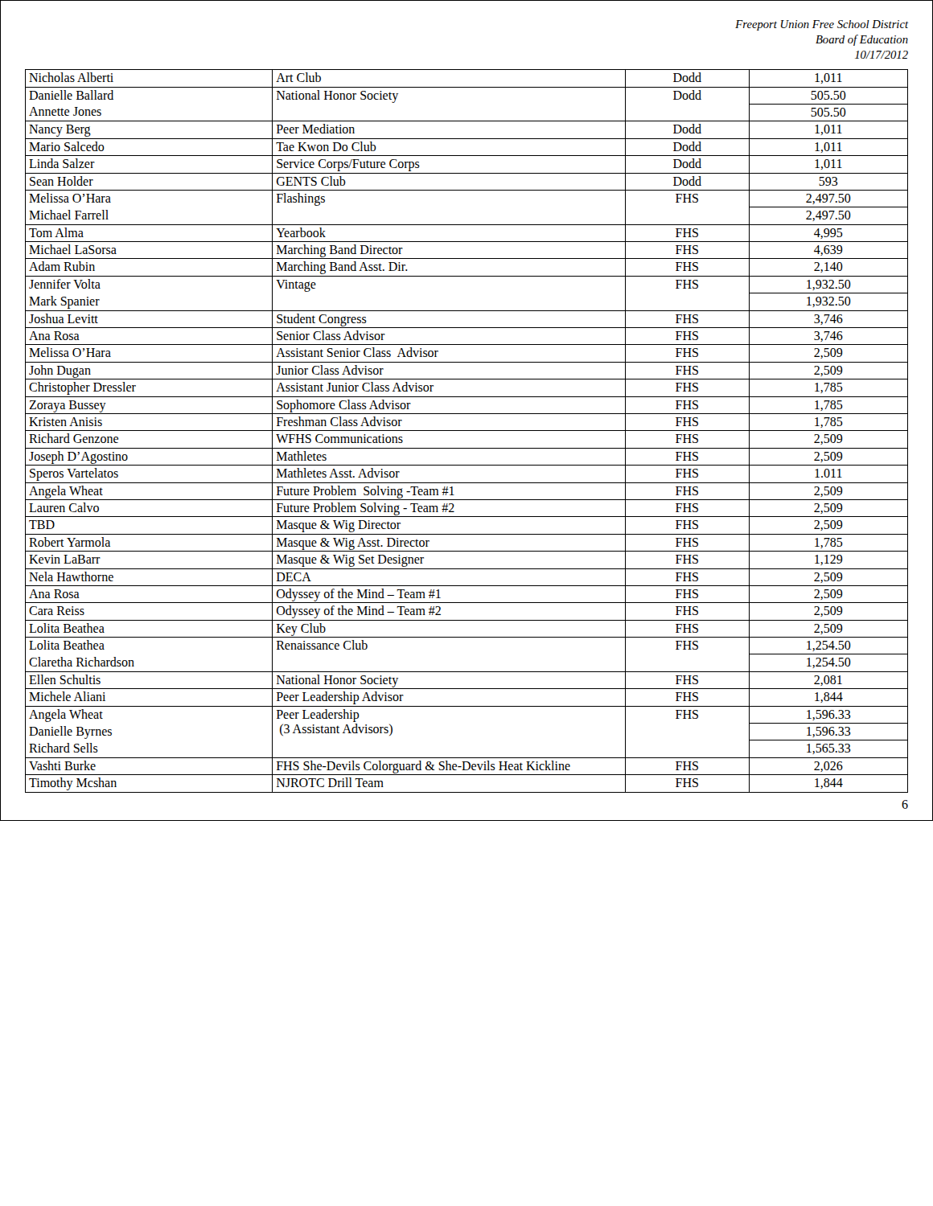Freeport Union Free School District
Board of Education
10/17/2012
| Nicholas Alberti | Art Club | Dodd | 1,011 |
| Danielle Ballard | National Honor Society | Dodd | 505.50 |
| Annette Jones | 505.50 |
| Nancy Berg | Peer Mediation | Dodd | 1,011 |
| Mario Salcedo | Tae Kwon Do Club | Dodd | 1,011 |
| Linda Salzer | Service Corps/Future Corps | Dodd | 1,011 |
| Sean Holder | GENTS Club | Dodd | 593 |
| Melissa O’Hara | Flashings | FHS | 2,497.50 |
| Michael Farrell | 2,497.50 |
| Tom Alma | Yearbook | FHS | 4,995 |
| Michael LaSorsa | Marching Band Director | FHS | 4,639 |
| Adam Rubin | Marching Band Asst. Dir. | FHS | 2,140 |
| Jennifer Volta | Vintage | FHS | 1,932.50 |
| Mark Spanier | 1,932.50 |
| Joshua Levitt | Student Congress | FHS | 3,746 |
| Ana Rosa | Senior Class Advisor | FHS | 3,746 |
| Melissa O’Hara | Assistant Senior Class Advisor | FHS | 2,509 |
| John Dugan | Junior Class Advisor | FHS | 2,509 |
| Christopher Dressler | Assistant Junior Class Advisor | FHS | 1,785 |
| Zoraya Bussey | Sophomore Class Advisor | FHS | 1,785 |
| Kristen Anisis | Freshman Class Advisor | FHS | 1,785 |
| Richard Genzone | WFHS Communications | FHS | 2,509 |
| Joseph D’Agostino | Mathletes | FHS | 2,509 |
| Speros Vartelatos | Mathletes Asst. Advisor | FHS | 1.011 |
| Angela Wheat | Future Problem Solving -Team #1 | FHS | 2,509 |
| Lauren Calvo | Future Problem Solving - Team #2 | FHS | 2,509 |
| TBD | Masque & Wig Director | FHS | 2,509 |
| Robert Yarmola | Masque & Wig Asst. Director | FHS | 1,785 |
| Kevin LaBarr | Masque & Wig Set Designer | FHS | 1,129 |
| Nela Hawthorne | DECA | FHS | 2,509 |
| Ana Rosa | Odyssey of the Mind – Team #1 | FHS | 2,509 |
| Cara Reiss | Odyssey of the Mind – Team #2 | FHS | 2,509 |
| Lolita Beathea | Key Club | FHS | 2,509 |
| Lolita Beathea | Renaissance Club | FHS | 1,254.50 |
| Claretha Richardson | 1,254.50 |
| Ellen Schultis | National Honor Society | FHS | 2,081 |
| Michele Aliani | Peer Leadership Advisor | FHS | 1,844 |
| Angela Wheat | Peer Leadership (3 Assistant Advisors) | FHS | 1,596.33 |
| Danielle Byrnes | 1,596.33 |
| Richard Sells | 1,565.33 |
| Vashti Burke | FHS She-Devils Colorguard & She-Devils Heat Kickline | FHS | 2,026 |
| Timothy Mcshan | NJROTC Drill Team | FHS | 1,844 |
6